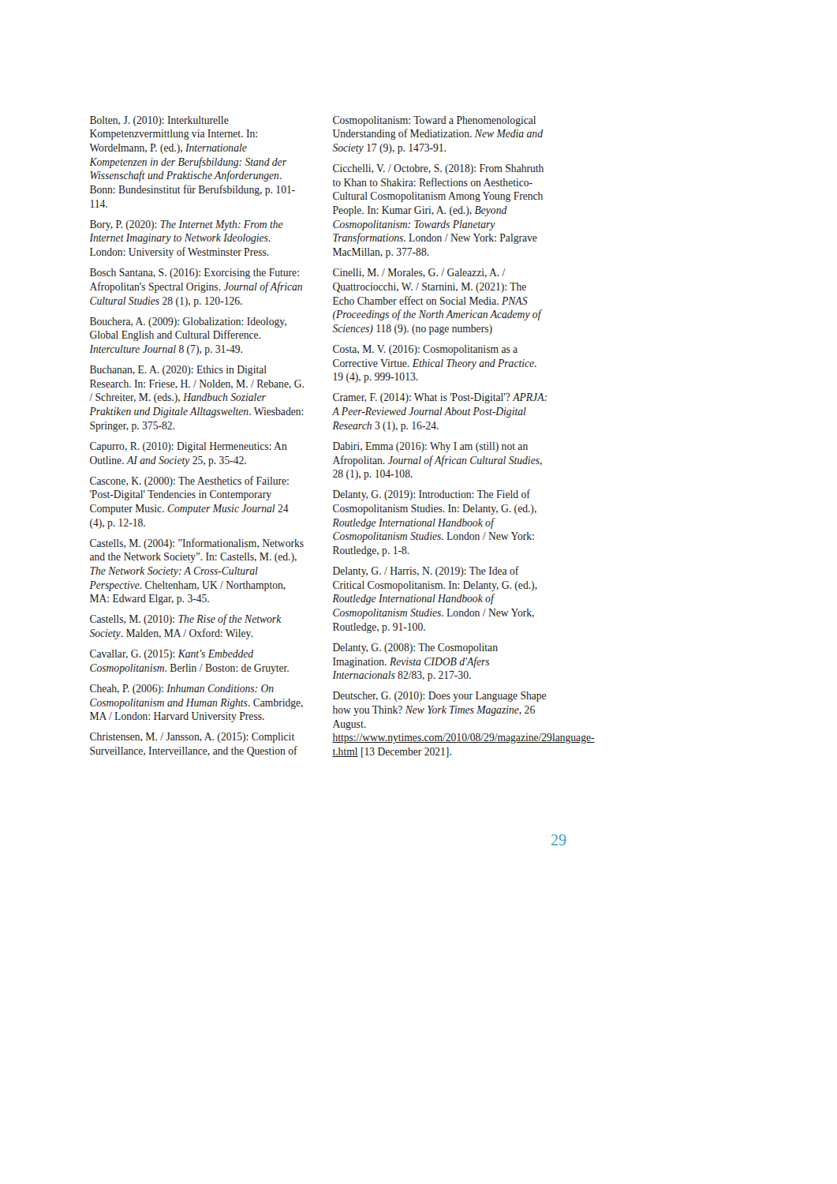Bolten, J. (2010): Interkulturelle Kompetenzvermittlung via Internet. In: Wordelmann, P. (ed.), Internationale Kompetenzen in der Berufsbildung: Stand der Wissenschaft und Praktische Anforderungen. Bonn: Bundesinstitut für Berufsbildung, p. 101-114.
Bory, P. (2020): The Internet Myth: From the Internet Imaginary to Network Ideologies. London: University of Westminster Press.
Bosch Santana, S. (2016): Exorcising the Future: Afropolitan's Spectral Origins. Journal of African Cultural Studies 28 (1), p. 120-126.
Bouchera, A. (2009): Globalization: Ideology, Global English and Cultural Difference. Interculture Journal 8 (7), p. 31-49.
Buchanan, E. A. (2020): Ethics in Digital Research. In: Friese, H. / Nolden, M. / Rebane, G. / Schreiter, M. (eds.), Handbuch Sozialer Praktiken und Digitale Alltagswelten. Wiesbaden: Springer, p. 375-82.
Capurro, R. (2010): Digital Hermeneutics: An Outline. AI and Society 25, p. 35-42.
Cascone, K. (2000): The Aesthetics of Failure: 'Post-Digital' Tendencies in Contemporary Computer Music. Computer Music Journal 24 (4), p. 12-18.
Castells, M. (2004): "Informationalism, Networks and the Network Society". In: Castells, M. (ed.), The Network Society: A Cross-Cultural Perspective. Cheltenham, UK / Northampton, MA: Edward Elgar, p. 3-45.
Castells, M. (2010): The Rise of the Network Society. Malden, MA / Oxford: Wiley.
Cavallar, G. (2015): Kant's Embedded Cosmopolitanism. Berlin / Boston: de Gruyter.
Cheah, P. (2006): Inhuman Conditions: On Cosmopolitanism and Human Rights. Cambridge, MA / London: Harvard University Press.
Christensen, M. / Jansson, A. (2015): Complicit Surveillance, Interveillance, and the Question of Cosmopolitanism: Toward a Phenomenological Understanding of Mediatization. New Media and Society 17 (9), p. 1473-91.
Cicchelli, V. / Octobre, S. (2018): From Shahruth to Khan to Shakira: Reflections on Aesthetico-Cultural Cosmopolitanism Among Young French People. In: Kumar Giri, A. (ed.), Beyond Cosmopolitanism: Towards Planetary Transformations. London / New York: Palgrave MacMillan, p. 377-88.
Cinelli, M. / Morales, G. / Galeazzi, A. / Quattrociocchi, W. / Starnini, M. (2021): The Echo Chamber effect on Social Media. PNAS (Proceedings of the North American Academy of Sciences) 118 (9). (no page numbers)
Costa, M. V. (2016): Cosmopolitanism as a Corrective Virtue. Ethical Theory and Practice. 19 (4), p. 999-1013.
Cramer, F. (2014): What is 'Post-Digital'? APRJA: A Peer-Reviewed Journal About Post-Digital Research 3 (1), p. 16-24.
Dabiri, Emma (2016): Why I am (still) not an Afropolitan. Journal of African Cultural Studies, 28 (1), p. 104-108.
Delanty, G. (2019): Introduction: The Field of Cosmopolitanism Studies. In: Delanty, G. (ed.), Routledge International Handbook of Cosmopolitanism Studies. London / New York: Routledge, p. 1-8.
Delanty, G. / Harris, N. (2019): The Idea of Critical Cosmopolitanism. In: Delanty, G. (ed.), Routledge International Handbook of Cosmopolitanism Studies. London / New York, Routledge, p. 91-100.
Delanty, G. (2008): The Cosmopolitan Imagination. Revista CIDOB d'Afers Internacionals 82/83, p. 217-30.
Deutscher, G. (2010): Does your Language Shape how you Think? New York Times Magazine, 26 August. https://www.nytimes.com/2010/08/29/magazine/29language-t.html [13 December 2021].
29